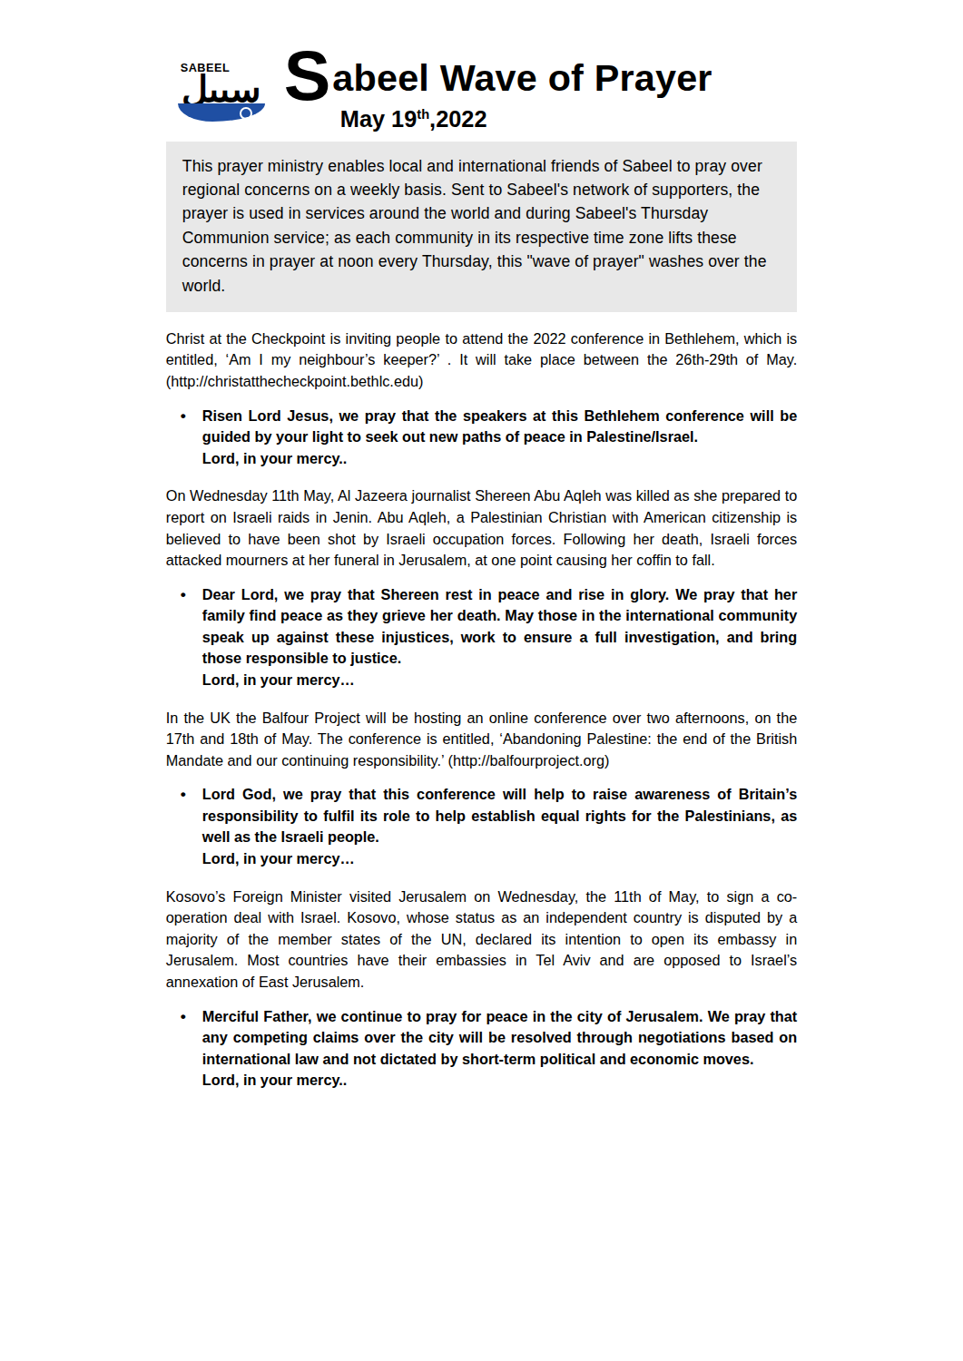SABEEL سبيل
S
abeel Wave of Prayer
May 19th,2022
This prayer ministry enables local and international friends of Sabeel to pray over regional concerns on a weekly basis. Sent to Sabeel's network of supporters, the prayer is used in services around the world and during Sabeel's Thursday Communion service; as each community in its respective time zone lifts these concerns in prayer at noon every Thursday, this "wave of prayer" washes over the world.
Christ at the Checkpoint is inviting people to attend the 2022 conference in Bethlehem, which is entitled, ‘Am I my neighbour’s keeper?’ . It will take place between the 26th-29th of May. (http://christatthecheckpoint.bethlc.edu)
Risen Lord Jesus, we pray that the speakers at this Bethlehem conference will be guided by your light to seek out new paths of peace in Palestine/Israel. Lord, in your mercy..
On Wednesday 11th May, Al Jazeera journalist Shereen Abu Aqleh was killed as she prepared to report on Israeli raids in Jenin. Abu Aqleh, a Palestinian Christian with American citizenship is believed to have been shot by Israeli occupation forces. Following her death, Israeli forces attacked mourners at her funeral in Jerusalem, at one point causing her coffin to fall.
Dear Lord, we pray that Shereen rest in peace and rise in glory. We pray that her family find peace as they grieve her death. May those in the international community speak up against these injustices, work to ensure a full investigation, and bring those responsible to justice. Lord, in your mercy…
In the UK the Balfour Project will be hosting an online conference over two afternoons, on the 17th and 18th of May. The conference is entitled, ‘Abandoning Palestine: the end of the British Mandate and our continuing responsibility.’ (http://balfourproject.org)
Lord God, we pray that this conference will help to raise awareness of Britain’s responsibility to fulfil its role to help establish equal rights for the Palestinians, as well as the Israeli people. Lord, in your mercy…
Kosovo’s Foreign Minister visited Jerusalem on Wednesday, the 11th of May, to sign a co-operation deal with Israel. Kosovo, whose status as an independent country is disputed by a majority of the member states of the UN, declared its intention to open its embassy in Jerusalem. Most countries have their embassies in Tel Aviv and are opposed to Israel’s annexation of East Jerusalem.
Merciful Father, we continue to pray for peace in the city of Jerusalem. We pray that any competing claims over the city will be resolved through negotiations based on international law and not dictated by short-term political and economic moves. Lord, in your mercy..